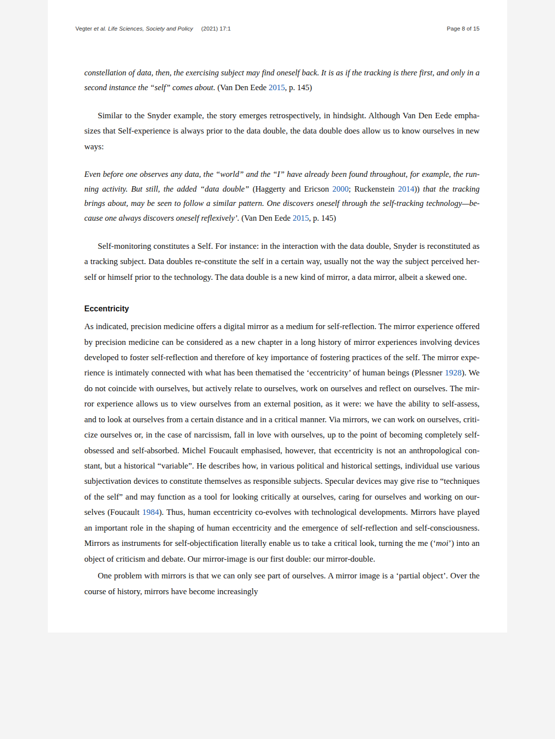Vegter et al. Life Sciences, Society and Policy (2021) 17:1
Page 8 of 15
constellation of data, then, the exercising subject may find oneself back. It is as if the tracking is there first, and only in a second instance the “self” comes about. (Van Den Eede 2015, p. 145)
Similar to the Snyder example, the story emerges retrospectively, in hindsight. Although Van Den Eede emphasizes that Self-experience is always prior to the data double, the data double does allow us to know ourselves in new ways:
Even before one observes any data, the “world” and the “I” have already been found throughout, for example, the running activity. But still, the added “data double” (Haggerty and Ericson 2000; Ruckenstein 2014)) that the tracking brings about, may be seen to follow a similar pattern. One discovers oneself through the self-tracking technology—because one always discovers oneself reflexively’. (Van Den Eede 2015, p. 145)
Self-monitoring constitutes a Self. For instance: in the interaction with the data double, Snyder is reconstituted as a tracking subject. Data doubles re-constitute the self in a certain way, usually not the way the subject perceived herself or himself prior to the technology. The data double is a new kind of mirror, a data mirror, albeit a skewed one.
Eccentricity
As indicated, precision medicine offers a digital mirror as a medium for self-reflection. The mirror experience offered by precision medicine can be considered as a new chapter in a long history of mirror experiences involving devices developed to foster self-reflection and therefore of key importance of fostering practices of the self. The mirror experience is intimately connected with what has been thematised the ‘eccentricity’ of human beings (Plessner 1928). We do not coincide with ourselves, but actively relate to ourselves, work on ourselves and reflect on ourselves. The mirror experience allows us to view ourselves from an external position, as it were: we have the ability to self-assess, and to look at ourselves from a certain distance and in a critical manner. Via mirrors, we can work on ourselves, criticize ourselves or, in the case of narcissism, fall in love with ourselves, up to the point of becoming completely self-obsessed and self-absorbed. Michel Foucault emphasised, however, that eccentricity is not an anthropological constant, but a historical “variable”. He describes how, in various political and historical settings, individual use various subjectivation devices to constitute themselves as responsible subjects. Specular devices may give rise to “techniques of the self” and may function as a tool for looking critically at ourselves, caring for ourselves and working on ourselves (Foucault 1984). Thus, human eccentricity co-evolves with technological developments. Mirrors have played an important role in the shaping of human eccentricity and the emergence of self-reflection and self-consciousness. Mirrors as instruments for self-objectification literally enable us to take a critical look, turning the me (‘moi’) into an object of criticism and debate. Our mirror-image is our first double: our mirror-double.
One problem with mirrors is that we can only see part of ourselves. A mirror image is a ‘partial object’. Over the course of history, mirrors have become increasingly